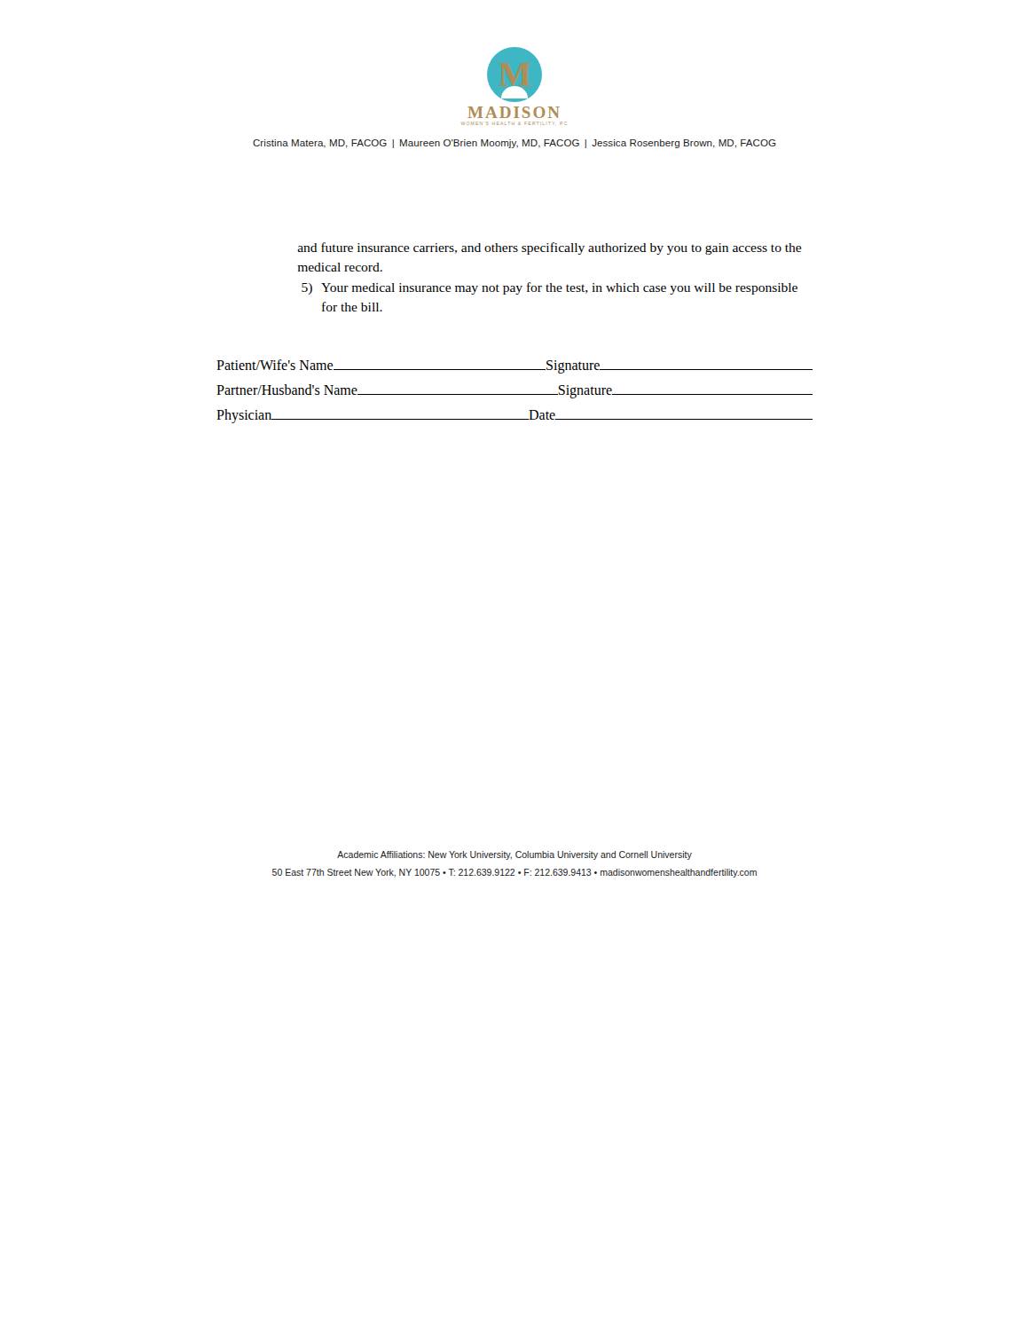MADISON
Women's Health & Fertility, PC
Cristina Matera, MD, FACOG | Maureen O'Brien Moomjy, MD, FACOG | Jessica Rosenberg Brown, MD, FACOG
and future insurance carriers, and others specifically authorized by you to gain access to the medical record.
5) Your medical insurance may not pay for the test, in which case you will be responsible for the bill.
Patient/Wife's Name Signature
Partner/Husband's Name Signature
Physician Date
Academic Affiliations: New York University, Columbia University and Cornell University
50 East 77th Street New York, NY 10075 • T: 212.639.9122 • F: 212.639.9413 • madisonwomenshealthandfertility.com